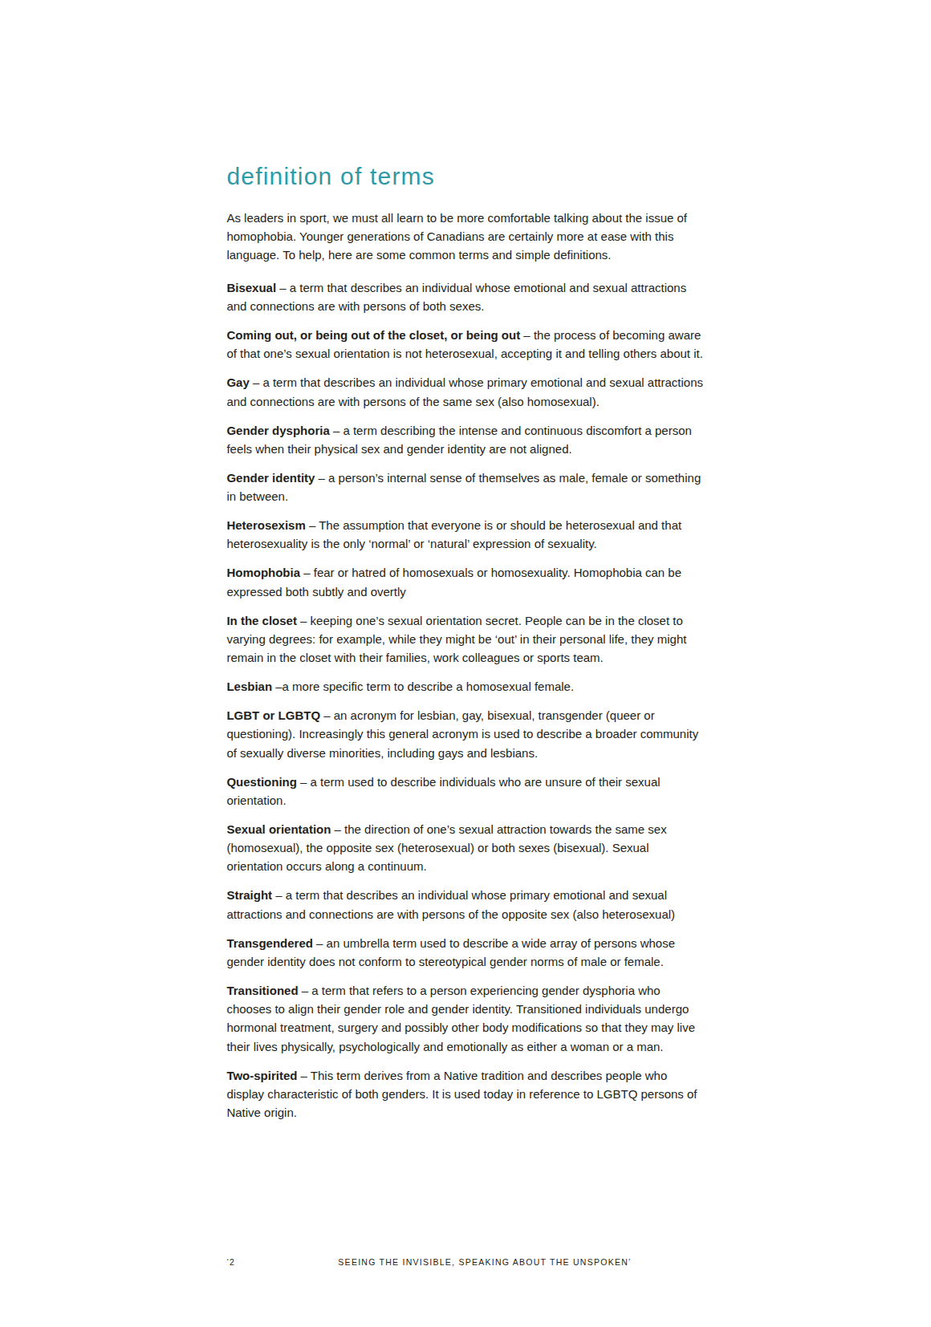definition of terms
As leaders in sport, we must all learn to be more comfortable talking about the issue of homophobia. Younger generations of Canadians are certainly more at ease with this language. To help, here are some common terms and simple definitions.
Bisexual – a term that describes an individual whose emotional and sexual attractions and connections are with persons of both sexes.
Coming out, or being out of the closet, or being out – the process of becoming aware of that one’s sexual orientation is not heterosexual, accepting it and telling others about it.
Gay – a term that describes an individual whose primary emotional and sexual attractions and connections are with persons of the same sex (also homosexual).
Gender dysphoria – a term describing the intense and continuous discomfort a person feels when their physical sex and gender identity are not aligned.
Gender identity – a person’s internal sense of themselves as male, female or something in between.
Heterosexism – The assumption that everyone is or should be heterosexual and that heterosexuality is the only ‘normal’ or ‘natural’ expression of sexuality.
Homophobia – fear or hatred of homosexuals or homosexuality. Homophobia can be expressed both subtly and overtly
In the closet – keeping one’s sexual orientation secret. People can be in the closet to varying degrees: for example, while they might be ‘out’ in their personal life, they might remain in the closet with their families, work colleagues or sports team.
Lesbian –a more specific term to describe a homosexual female.
LGBT or LGBTQ – an acronym for lesbian, gay, bisexual, transgender (queer or questioning). Increasingly this general acronym is used to describe a broader community of sexually diverse minorities, including gays and lesbians.
Questioning – a term used to describe individuals who are unsure of their sexual orientation.
Sexual orientation – the direction of one’s sexual attraction towards the same sex (homosexual), the opposite sex (heterosexual) or both sexes (bisexual). Sexual orientation occurs along a continuum.
Straight – a term that describes an individual whose primary emotional and sexual attractions and connections are with persons of the opposite sex (also heterosexual)
Transgendered – an umbrella term used to describe a wide array of persons whose gender identity does not conform to stereotypical gender norms of male or female.
Transitioned – a term that refers to a person experiencing gender dysphoria who chooses to align their gender role and gender identity. Transitioned individuals undergo hormonal treatment, surgery and possibly other body modifications so that they may live their lives physically, psychologically and emotionally as either a woman or a man.
Two-spirited – This term derives from a Native tradition and describes people who display characteristic of both genders. It is used today in reference to LGBTQ persons of Native origin.
‘2
SEEING THE INVISIBLE, SPEAKING ABOUT THE UNSPOKEN’